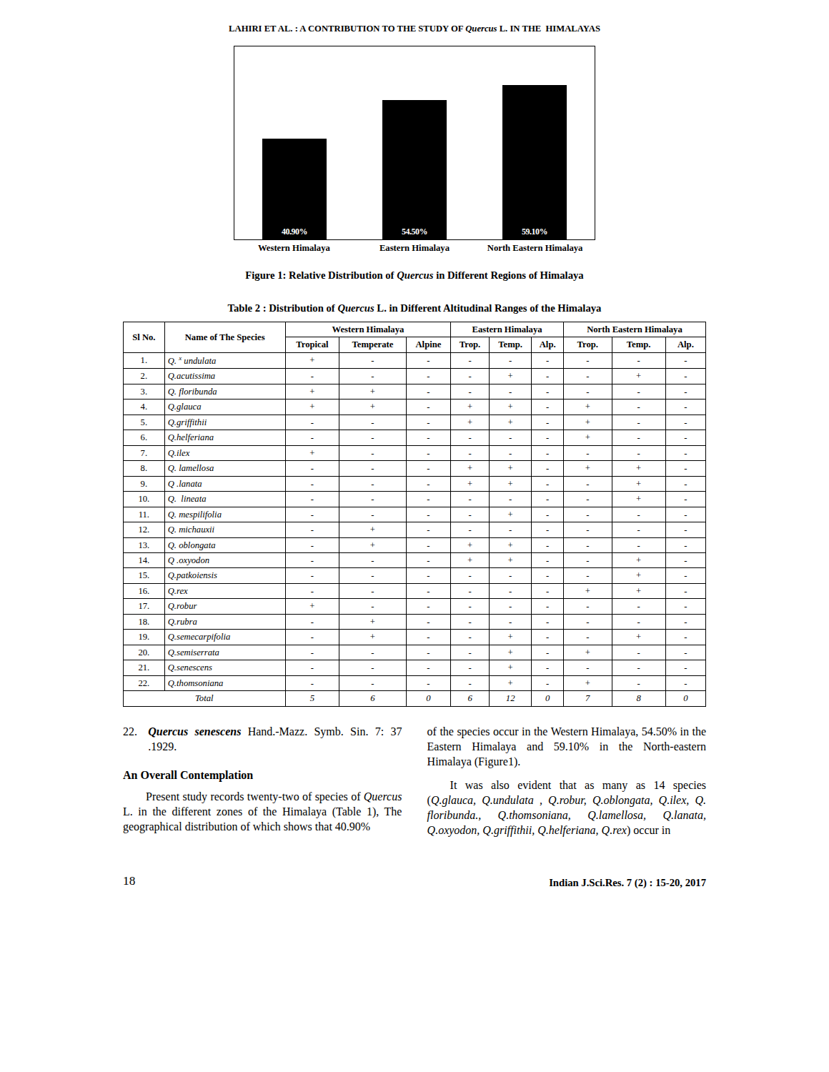LAHIRI ET AL. : A CONTRIBUTION TO THE STUDY OF Quercus L. IN THE HIMALAYAS
40.90%
54.50%
59.10%
Western Himalaya
Eastern Himalaya
North Eastern Himalaya
Figure 1: Relative Distribution of Quercus in Different Regions of Himalaya
Table 2 : Distribution of Quercus L. in Different Altitudinal Ranges of the Himalaya
| Sl No. | Name of The Species | Western Himalaya | Eastern Himalaya | North Eastern Himalaya |
| --- | --- | --- | --- | --- |
| Tropical | Temperate | Alpine | Trop. | Temp. | Alp. | Trop. | Temp. | Alp. |
| 1. | Q. x undulata | + | - | - | - | - | - | - | - | - |
| 2. | Q.acutissima | - | - | - | - | + | - | - | + | - |
| 3. | Q. floribunda | + | + | - | - | - | - | - | - | - |
| 4. | Q.glauca | + | + | - | + | + | - | + | - | - |
| 5. | Q.griffithii | - | - | - | + | + | - | + | - | - |
| 6. | Q.helferiana | - | - | - | - | - | - | + | - | - |
| 7. | Q.ilex | + | - | - | - | - | - | - | - | - |
| 8. | Q. lamellosa | - | - | - | + | + | - | + | + | - |
| 9. | Q .lanata | - | - | - | + | + | - | - | + | - |
| 10. | Q. lineata | - | - | - | - | - | - | - | + | - |
| 11. | Q. mespilifolia | - | - | - | - | + | - | - | - | - |
| 12. | Q. michauxii | - | + | - | - | - | - | - | - | - |
| 13. | Q. oblongata | - | + | - | + | + | - | - | - | - |
| 14. | Q .oxyodon | - | - | - | + | + | - | - | + | - |
| 15. | Q.patkoiensis | - | - | - | - | - | - | - | + | - |
| 16. | Q.rex | - | - | - | - | - | - | + | + | - |
| 17. | Q.robur | + | - | - | - | - | - | - | - | - |
| 18. | Q.rubra | - | + | - | - | - | - | - | - | - |
| 19. | Q.semecarpifolia | - | + | - | - | + | - | - | + | - |
| 20. | Q.semiserrata | - | - | - | - | + | - | + | - | - |
| 21. | Q.senescens | - | - | - | - | + | - | - | - | - |
| 22. | Q.thomsoniana | - | - | - | - | + | - | + | - | - |
| Total | 5 | 6 | 0 | 6 | 12 | 0 | 7 | 8 | 0 |
22.
Quercus senescens Hand.-Mazz. Symb. Sin. 7: 37 .1929.
An Overall Contemplation
Present study records twenty-two of species of Quercus L. in the different zones of the Himalaya (Table 1), The geographical distribution of which shows that 40.90%
of the species occur in the Western Himalaya, 54.50% in the Eastern Himalaya and 59.10% in the North-eastern Himalaya (Figure1).
It was also evident that as many as 14 species (Q.glauca, Q.undulata , Q.robur, Q.oblongata, Q.ilex, Q. floribunda., Q.thomsoniana, Q.lamellosa, Q.lanata, Q.oxyodon, Q.griffithii, Q.helferiana, Q.rex) occur in
18
Indian J.Sci.Res. 7 (2) : 15-20, 2017